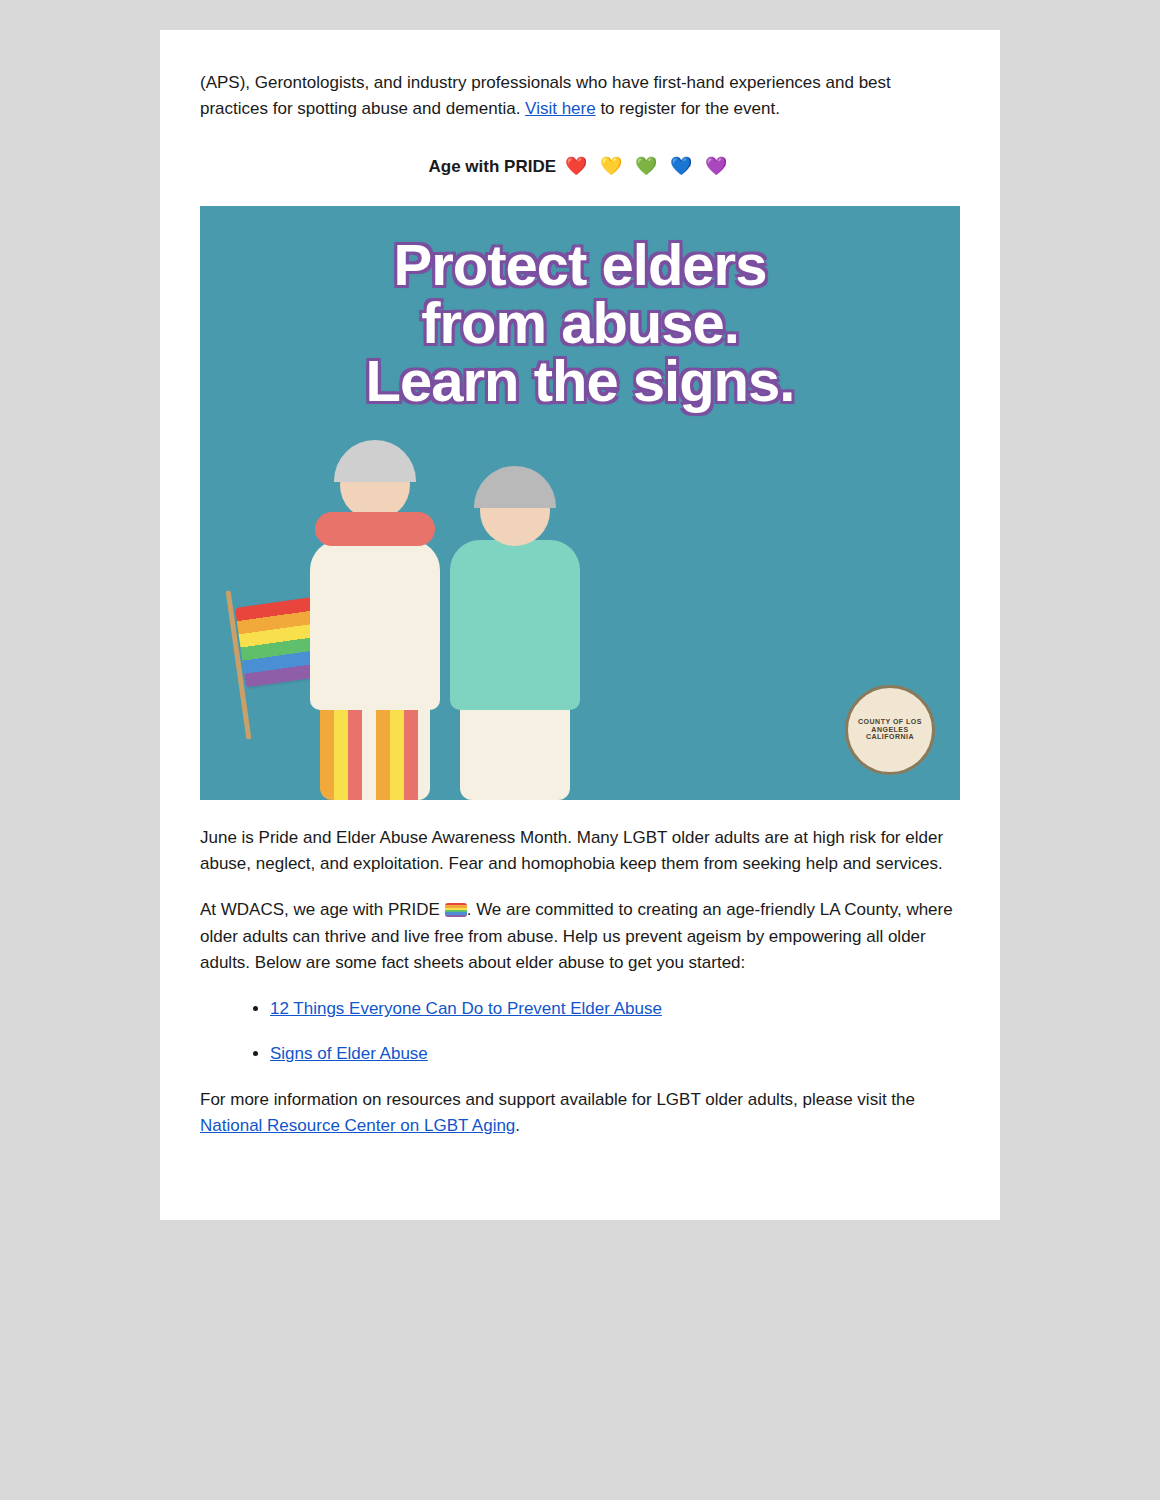(APS), Gerontologists, and industry professionals who have first-hand experiences and best practices for spotting abuse and dementia. Visit here to register for the event.
Age with PRIDE ❤️ 💛 💚 💙 💜
Protect elders
from abuse.
Learn the signs.
COUNTY OF LOS ANGELES
CALIFORNIA
June is Pride and Elder Abuse Awareness Month. Many LGBT older adults are at high risk for elder abuse, neglect, and exploitation. Fear and homophobia keep them from seeking help and services.
At WDACS, we age with PRIDE . We are committed to creating an age-friendly LA County, where older adults can thrive and live free from abuse. Help us prevent ageism by empowering all older adults. Below are some fact sheets about elder abuse to get you started:
12 Things Everyone Can Do to Prevent Elder Abuse
Signs of Elder Abuse
For more information on resources and support available for LGBT older adults, please visit the National Resource Center on LGBT Aging.